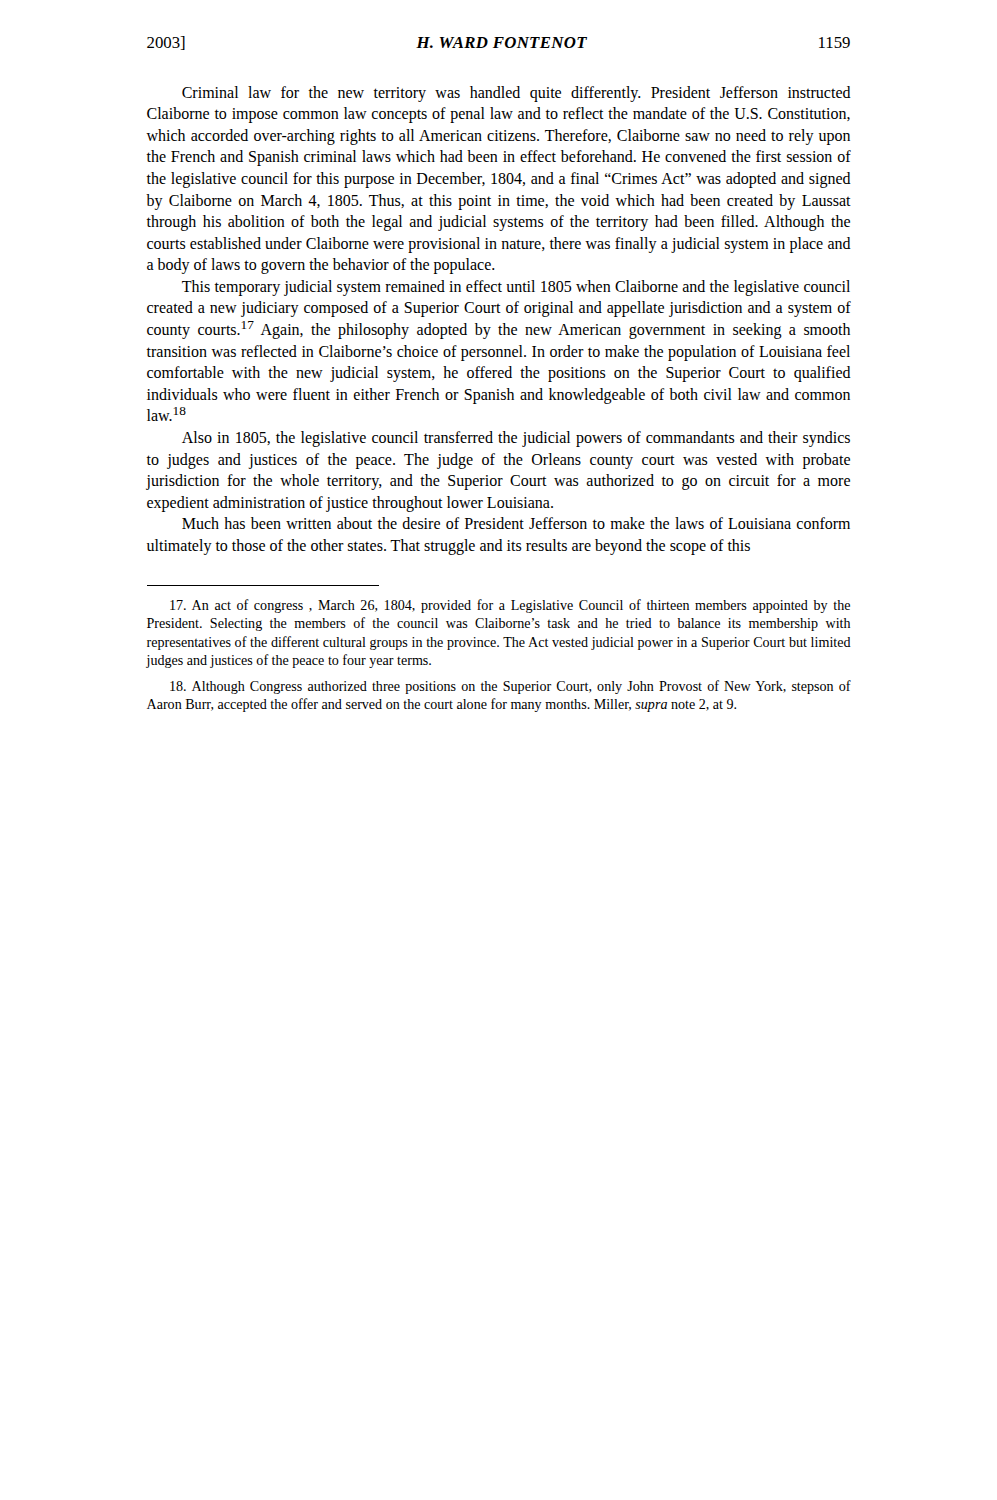2003] H. WARD FONTENOT 1159
Criminal law for the new territory was handled quite differently. President Jefferson instructed Claiborne to impose common law concepts of penal law and to reflect the mandate of the U.S. Constitution, which accorded over-arching rights to all American citizens. Therefore, Claiborne saw no need to rely upon the French and Spanish criminal laws which had been in effect beforehand. He convened the first session of the legislative council for this purpose in December, 1804, and a final “Crimes Act” was adopted and signed by Claiborne on March 4, 1805. Thus, at this point in time, the void which had been created by Laussat through his abolition of both the legal and judicial systems of the territory had been filled. Although the courts established under Claiborne were provisional in nature, there was finally a judicial system in place and a body of laws to govern the behavior of the populace.
This temporary judicial system remained in effect until 1805 when Claiborne and the legislative council created a new judiciary composed of a Superior Court of original and appellate jurisdiction and a system of county courts.17 Again, the philosophy adopted by the new American government in seeking a smooth transition was reflected in Claiborne’s choice of personnel. In order to make the population of Louisiana feel comfortable with the new judicial system, he offered the positions on the Superior Court to qualified individuals who were fluent in either French or Spanish and knowledgeable of both civil law and common law.18
Also in 1805, the legislative council transferred the judicial powers of commandants and their syndics to judges and justices of the peace. The judge of the Orleans county court was vested with probate jurisdiction for the whole territory, and the Superior Court was authorized to go on circuit for a more expedient administration of justice throughout lower Louisiana.
Much has been written about the desire of President Jefferson to make the laws of Louisiana conform ultimately to those of the other states. That struggle and its results are beyond the scope of this
17. An act of congress , March 26, 1804, provided for a Legislative Council of thirteen members appointed by the President. Selecting the members of the council was Claiborne’s task and he tried to balance its membership with representatives of the different cultural groups in the province. The Act vested judicial power in a Superior Court but limited judges and justices of the peace to four year terms.
18. Although Congress authorized three positions on the Superior Court, only John Provost of New York, stepson of Aaron Burr, accepted the offer and served on the court alone for many months. Miller, supra note 2, at 9.